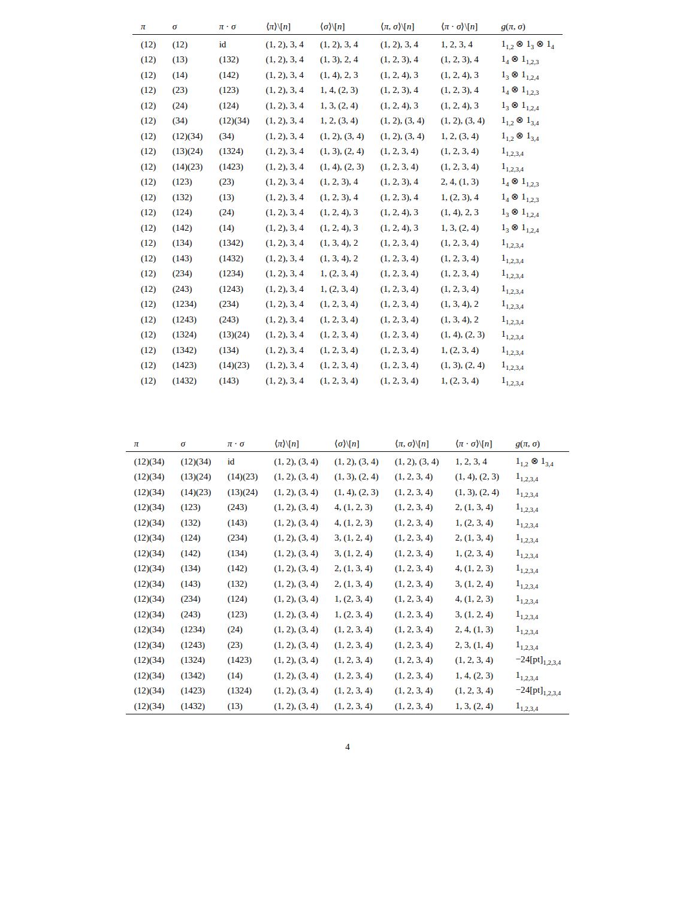| π | σ | π · σ | ⟨ π ⟩\[ n ] | ⟨ σ ⟩\[ n ] | ⟨ π , σ ⟩\[ n ] | ⟨ π · σ ⟩\[ n ] | g ( π , σ ) |
| --- | --- | --- | --- | --- | --- | --- | --- |
| (12) | (12) | id | (1, 2), 3, 4 | (1, 2), 3, 4 | (1, 2), 3, 4 | 1, 2, 3, 4 | 1 1,2 ⊗ 1 3 ⊗ 1 4 |
| (12) | (13) | (132) | (1, 2), 3, 4 | (1, 3), 2, 4 | (1, 2, 3), 4 | (1, 2, 3), 4 | 1 4 ⊗ 1 1,2,3 |
| (12) | (14) | (142) | (1, 2), 3, 4 | (1, 4), 2, 3 | (1, 2, 4), 3 | (1, 2, 4), 3 | 1 3 ⊗ 1 1,2,4 |
| (12) | (23) | (123) | (1, 2), 3, 4 | 1, 4, (2, 3) | (1, 2, 3), 4 | (1, 2, 3), 4 | 1 4 ⊗ 1 1,2,3 |
| (12) | (24) | (124) | (1, 2), 3, 4 | 1, 3, (2, 4) | (1, 2, 4), 3 | (1, 2, 4), 3 | 1 3 ⊗ 1 1,2,4 |
| (12) | (34) | (12)(34) | (1, 2), 3, 4 | 1, 2, (3, 4) | (1, 2), (3, 4) | (1, 2), (3, 4) | 1 1,2 ⊗ 1 3,4 |
| (12) | (12)(34) | (34) | (1, 2), 3, 4 | (1, 2), (3, 4) | (1, 2), (3, 4) | 1, 2, (3, 4) | 1 1,2 ⊗ 1 3,4 |
| (12) | (13)(24) | (1324) | (1, 2), 3, 4 | (1, 3), (2, 4) | (1, 2, 3, 4) | (1, 2, 3, 4) | 1 1,2,3,4 |
| (12) | (14)(23) | (1423) | (1, 2), 3, 4 | (1, 4), (2, 3) | (1, 2, 3, 4) | (1, 2, 3, 4) | 1 1,2,3,4 |
| (12) | (123) | (23) | (1, 2), 3, 4 | (1, 2, 3), 4 | (1, 2, 3), 4 | 2, 4, (1, 3) | 1 4 ⊗ 1 1,2,3 |
| (12) | (132) | (13) | (1, 2), 3, 4 | (1, 2, 3), 4 | (1, 2, 3), 4 | 1, (2, 3), 4 | 1 4 ⊗ 1 1,2,3 |
| (12) | (124) | (24) | (1, 2), 3, 4 | (1, 2, 4), 3 | (1, 2, 4), 3 | (1, 4), 2, 3 | 1 3 ⊗ 1 1,2,4 |
| (12) | (142) | (14) | (1, 2), 3, 4 | (1, 2, 4), 3 | (1, 2, 4), 3 | 1, 3, (2, 4) | 1 3 ⊗ 1 1,2,4 |
| (12) | (134) | (1342) | (1, 2), 3, 4 | (1, 3, 4), 2 | (1, 2, 3, 4) | (1, 2, 3, 4) | 1 1,2,3,4 |
| (12) | (143) | (1432) | (1, 2), 3, 4 | (1, 3, 4), 2 | (1, 2, 3, 4) | (1, 2, 3, 4) | 1 1,2,3,4 |
| (12) | (234) | (1234) | (1, 2), 3, 4 | 1, (2, 3, 4) | (1, 2, 3, 4) | (1, 2, 3, 4) | 1 1,2,3,4 |
| (12) | (243) | (1243) | (1, 2), 3, 4 | 1, (2, 3, 4) | (1, 2, 3, 4) | (1, 2, 3, 4) | 1 1,2,3,4 |
| (12) | (1234) | (234) | (1, 2), 3, 4 | (1, 2, 3, 4) | (1, 2, 3, 4) | (1, 3, 4), 2 | 1 1,2,3,4 |
| (12) | (1243) | (243) | (1, 2), 3, 4 | (1, 2, 3, 4) | (1, 2, 3, 4) | (1, 3, 4), 2 | 1 1,2,3,4 |
| (12) | (1324) | (13)(24) | (1, 2), 3, 4 | (1, 2, 3, 4) | (1, 2, 3, 4) | (1, 4), (2, 3) | 1 1,2,3,4 |
| (12) | (1342) | (134) | (1, 2), 3, 4 | (1, 2, 3, 4) | (1, 2, 3, 4) | 1, (2, 3, 4) | 1 1,2,3,4 |
| (12) | (1423) | (14)(23) | (1, 2), 3, 4 | (1, 2, 3, 4) | (1, 2, 3, 4) | (1, 3), (2, 4) | 1 1,2,3,4 |
| (12) | (1432) | (143) | (1, 2), 3, 4 | (1, 2, 3, 4) | (1, 2, 3, 4) | 1, (2, 3, 4) | 1 1,2,3,4 |
| π | σ | π · σ | ⟨ π ⟩\[ n ] | ⟨ σ ⟩\[ n ] | ⟨ π , σ ⟩\[ n ] | ⟨ π · σ ⟩\[ n ] | g ( π , σ ) |
| --- | --- | --- | --- | --- | --- | --- | --- |
| (12)(34) | (12)(34) | id | (1, 2), (3, 4) | (1, 2), (3, 4) | (1, 2), (3, 4) | 1, 2, 3, 4 | 1 1,2 ⊗ 1 3,4 |
| (12)(34) | (13)(24) | (14)(23) | (1, 2), (3, 4) | (1, 3), (2, 4) | (1, 2, 3, 4) | (1, 4), (2, 3) | 1 1,2,3,4 |
| (12)(34) | (14)(23) | (13)(24) | (1, 2), (3, 4) | (1, 4), (2, 3) | (1, 2, 3, 4) | (1, 3), (2, 4) | 1 1,2,3,4 |
| (12)(34) | (123) | (243) | (1, 2), (3, 4) | 4, (1, 2, 3) | (1, 2, 3, 4) | 2, (1, 3, 4) | 1 1,2,3,4 |
| (12)(34) | (132) | (143) | (1, 2), (3, 4) | 4, (1, 2, 3) | (1, 2, 3, 4) | 1, (2, 3, 4) | 1 1,2,3,4 |
| (12)(34) | (124) | (234) | (1, 2), (3, 4) | 3, (1, 2, 4) | (1, 2, 3, 4) | 2, (1, 3, 4) | 1 1,2,3,4 |
| (12)(34) | (142) | (134) | (1, 2), (3, 4) | 3, (1, 2, 4) | (1, 2, 3, 4) | 1, (2, 3, 4) | 1 1,2,3,4 |
| (12)(34) | (134) | (142) | (1, 2), (3, 4) | 2, (1, 3, 4) | (1, 2, 3, 4) | 4, (1, 2, 3) | 1 1,2,3,4 |
| (12)(34) | (143) | (132) | (1, 2), (3, 4) | 2, (1, 3, 4) | (1, 2, 3, 4) | 3, (1, 2, 4) | 1 1,2,3,4 |
| (12)(34) | (234) | (124) | (1, 2), (3, 4) | 1, (2, 3, 4) | (1, 2, 3, 4) | 4, (1, 2, 3) | 1 1,2,3,4 |
| (12)(34) | (243) | (123) | (1, 2), (3, 4) | 1, (2, 3, 4) | (1, 2, 3, 4) | 3, (1, 2, 4) | 1 1,2,3,4 |
| (12)(34) | (1234) | (24) | (1, 2), (3, 4) | (1, 2, 3, 4) | (1, 2, 3, 4) | 2, 4, (1, 3) | 1 1,2,3,4 |
| (12)(34) | (1243) | (23) | (1, 2), (3, 4) | (1, 2, 3, 4) | (1, 2, 3, 4) | 2, 3, (1, 4) | 1 1,2,3,4 |
| (12)(34) | (1324) | (1423) | (1, 2), (3, 4) | (1, 2, 3, 4) | (1, 2, 3, 4) | (1, 2, 3, 4) | −24[pt] 1,2,3,4 |
| (12)(34) | (1342) | (14) | (1, 2), (3, 4) | (1, 2, 3, 4) | (1, 2, 3, 4) | 1, 4, (2, 3) | 1 1,2,3,4 |
| (12)(34) | (1423) | (1324) | (1, 2), (3, 4) | (1, 2, 3, 4) | (1, 2, 3, 4) | (1, 2, 3, 4) | −24[pt] 1,2,3,4 |
| (12)(34) | (1432) | (13) | (1, 2), (3, 4) | (1, 2, 3, 4) | (1, 2, 3, 4) | 1, 3, (2, 4) | 1 1,2,3,4 |
4